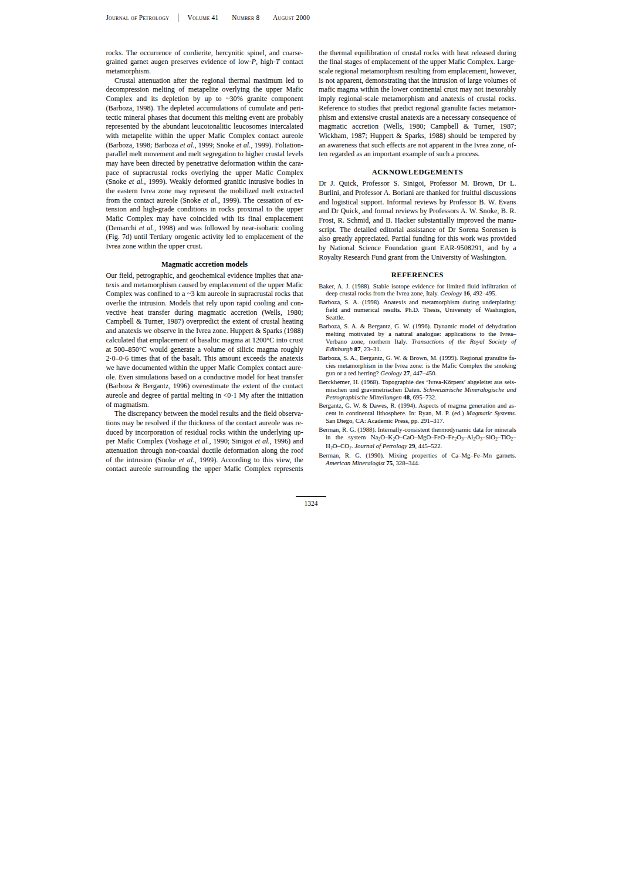Journal of Petrology Volume 41 Number 8 August 2000
rocks. The occurrence of cordierite, hercynitic spinel, and coarse-grained garnet augen preserves evidence of low-P, high-T contact metamorphism.
Crustal attenuation after the regional thermal maximum led to decompression melting of metapelite overlying the upper Mafic Complex and its depletion by up to ~30% granite component (Barboza, 1998). The depleted accumulations of cumulate and peritectic mineral phases that document this melting event are probably represented by the abundant leucotonalitic leucosomes intercalated with metapelite within the upper Mafic Complex contact aureole (Barboza, 1998; Barboza et al., 1999; Snoke et al., 1999). Foliation-parallel melt movement and melt segregation to higher crustal levels may have been directed by penetrative deformation within the carapace of supracrustal rocks overlying the upper Mafic Complex (Snoke et al., 1999). Weakly deformed granitic intrusive bodies in the eastern Ivrea zone may represent the mobilized melt extracted from the contact aureole (Snoke et al., 1999). The cessation of extension and high-grade conditions in rocks proximal to the upper Mafic Complex may have coincided with its final emplacement (Demarchi et al., 1998) and was followed by near-isobaric cooling (Fig. 7d) until Tertiary orogenic activity led to emplacement of the Ivrea zone within the upper crust.
Magmatic accretion models
Our field, petrographic, and geochemical evidence implies that anatexis and metamorphism caused by emplacement of the upper Mafic Complex was confined to a ~3 km aureole in supracrustal rocks that overlie the intrusion. Models that rely upon rapid cooling and convective heat transfer during magmatic accretion (Wells, 1980; Campbell & Turner, 1987) overpredict the extent of crustal heating and anatexis we observe in the Ivrea zone. Huppert & Sparks (1988) calculated that emplacement of basaltic magma at 1200°C into crust at 500–850°C would generate a volume of silicic magma roughly 2·0–0·6 times that of the basalt. This amount exceeds the anatexis we have documented within the upper Mafic Complex contact aureole. Even simulations based on a conductive model for heat transfer (Barboza & Bergantz, 1996) overestimate the extent of the contact aureole and degree of partial melting in <0·1 My after the initiation of magmatism.
The discrepancy between the model results and the field observations may be resolved if the thickness of the contact aureole was reduced by incorporation of residual rocks within the underlying upper Mafic Complex (Voshage et al., 1990; Sinigoi et al., 1996) and attenuation through non-coaxial ductile deformation along the roof of the intrusion (Snoke et al., 1999). According to this view, the contact aureole surrounding the upper Mafic Complex represents the thermal equilibration of crustal rocks with heat released during the final stages of emplacement of the upper Mafic Complex. Large-scale regional metamorphism resulting from emplacement, however, is not apparent, demonstrating that the intrusion of large volumes of mafic magma within the lower continental crust may not inexorably imply regional-scale metamorphism and anatexis of crustal rocks. Reference to studies that predict regional granulite facies metamorphism and extensive crustal anatexis are a necessary consequence of magmatic accretion (Wells, 1980; Campbell & Turner, 1987; Wickham, 1987; Huppert & Sparks, 1988) should be tempered by an awareness that such effects are not apparent in the Ivrea zone, often regarded as an important example of such a process.
ACKNOWLEDGEMENTS
Dr J. Quick, Professor S. Sinigoi, Professor M. Brown, Dr L. Burlini, and Professor A. Boriani are thanked for fruitful discussions and logistical support. Informal reviews by Professor B. W. Evans and Dr Quick, and formal reviews by Professors A. W. Snoke, B. R. Frost, R. Schmid, and B. Hacker substantially improved the manuscript. The detailed editorial assistance of Dr Sorena Sorensen is also greatly appreciated. Partial funding for this work was provided by National Science Foundation grant EAR-9508291, and by a Royalty Research Fund grant from the University of Washington.
REFERENCES
Baker, A. J. (1988). Stable isotope evidence for limited fluid infiltration of deep crustal rocks from the Ivrea zone, Italy. Geology 16, 492–495.
Barboza, S. A. (1998). Anatexis and metamorphism during underplating: field and numerical results. Ph.D. Thesis, University of Washington, Seattle.
Barboza, S. A. & Bergantz, G. W. (1996). Dynamic model of dehydration melting motivated by a natural analogue: applications to the Ivrea–Verbano zone, northern Italy. Transactions of the Royal Society of Edinburgh 87, 23–31.
Barboza, S. A., Bergantz, G. W. & Brown, M. (1999). Regional granulite facies metamorphism in the Ivrea zone: is the Mafic Complex the smoking gun or a red herring? Geology 27, 447–450.
Berckhemer, H. (1968). Topographie des ‘Ivrea-Körpers’ abgeleitet aus seismischen und gravimetrischen Daten. Schweizerische Mineralogische und Petrographische Mitteilungen 48, 695–732.
Bergantz, G. W. & Dawes, R. (1994). Aspects of magma generation and ascent in continental lithosphere. In: Ryan, M. P. (ed.) Magmatic Systems. San Diego, CA: Academic Press, pp. 291–317.
Berman, R. G. (1988). Internally-consistent thermodynamic data for minerals in the system Na2 O–K2 O–CaO–MgO–FeO–Fe2 O3–Al2 O3–SiO2–TiO2–H2 O–CO2. Journal of Petrology 29, 445–522.
Berman, R. G. (1990). Mixing properties of Ca–Mg–Fe–Mn garnets. American Mineralogist 75, 328–344.
1324